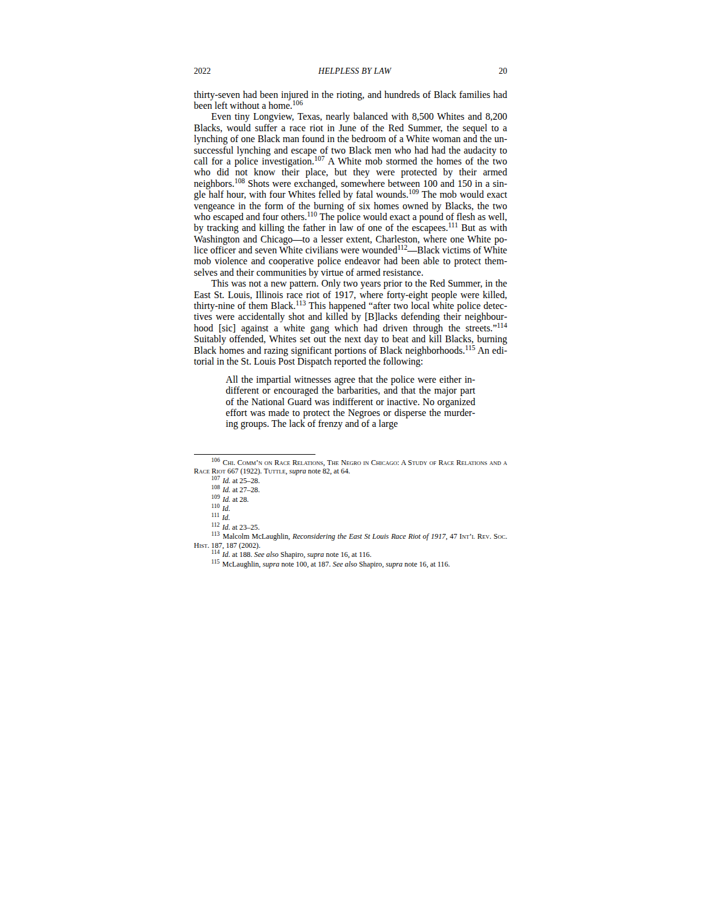2022 Helpless by Law 20
thirty-seven had been injured in the rioting, and hundreds of Black families had been left without a home.106
Even tiny Longview, Texas, nearly balanced with 8,500 Whites and 8,200 Blacks, would suffer a race riot in June of the Red Summer, the sequel to a lynching of one Black man found in the bedroom of a White woman and the unsuccessful lynching and escape of two Black men who had had the audacity to call for a police investigation.107 A White mob stormed the homes of the two who did not know their place, but they were protected by their armed neighbors.108 Shots were exchanged, somewhere between 100 and 150 in a single half hour, with four Whites felled by fatal wounds.109 The mob would exact vengeance in the form of the burning of six homes owned by Blacks, the two who escaped and four others.110 The police would exact a pound of flesh as well, by tracking and killing the father in law of one of the escapees.111 But as with Washington and Chicago—to a lesser extent, Charleston, where one White police officer and seven White civilians were wounded112—Black victims of White mob violence and cooperative police endeavor had been able to protect themselves and their communities by virtue of armed resistance.
This was not a new pattern. Only two years prior to the Red Summer, in the East St. Louis, Illinois race riot of 1917, where forty-eight people were killed, thirty-nine of them Black.113 This happened “after two local white police detectives were accidentally shot and killed by [B]lacks defending their neighbourhood [sic] against a white gang which had driven through the streets.”114 Suitably offended, Whites set out the next day to beat and kill Blacks, burning Black homes and razing significant portions of Black neighborhoods.115 An editorial in the St. Louis Post Dispatch reported the following:
All the impartial witnesses agree that the police were either indifferent or encouraged the barbarities, and that the major part of the National Guard was indifferent or inactive. No organized effort was made to protect the Negroes or disperse the murdering groups. The lack of frenzy and of a large
106 Chi. Comm’n on Race Relations, The Negro in Chicago: A Study of Race Relations and a Race Riot 667 (1922). Tuttle, supra note 82, at 64.
107 Id. at 25–28.
108 Id. at 27–28.
109 Id. at 28.
110 Id.
111 Id.
112 Id. at 23–25.
113 Malcolm McLaughlin, Reconsidering the East St Louis Race Riot of 1917, 47 Int’l Rev. Soc. Hist. 187, 187 (2002).
114 Id. at 188. See also Shapiro, supra note 16, at 116.
115 McLaughlin, supra note 100, at 187. See also Shapiro, supra note 16, at 116.